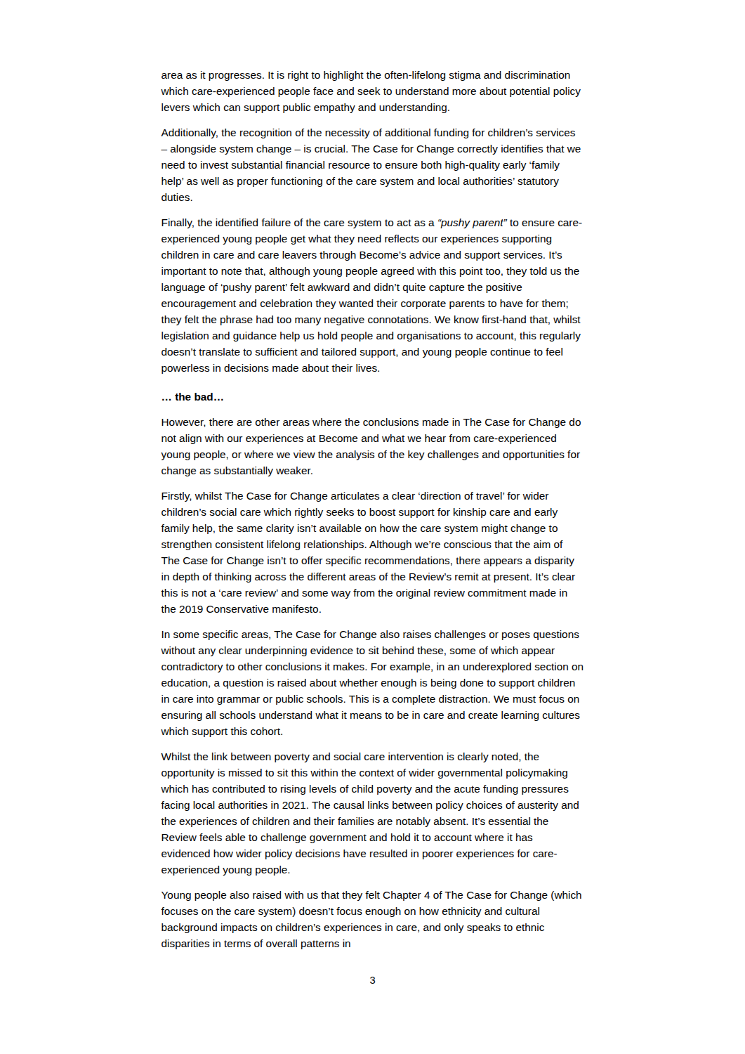area as it progresses. It is right to highlight the often-lifelong stigma and discrimination which care-experienced people face and seek to understand more about potential policy levers which can support public empathy and understanding.
Additionally, the recognition of the necessity of additional funding for children’s services – alongside system change – is crucial. The Case for Change correctly identifies that we need to invest substantial financial resource to ensure both high-quality early ‘family help’ as well as proper functioning of the care system and local authorities’ statutory duties.
Finally, the identified failure of the care system to act as a “pushy parent” to ensure care-experienced young people get what they need reflects our experiences supporting children in care and care leavers through Become’s advice and support services. It’s important to note that, although young people agreed with this point too, they told us the language of ‘pushy parent’ felt awkward and didn’t quite capture the positive encouragement and celebration they wanted their corporate parents to have for them; they felt the phrase had too many negative connotations. We know first-hand that, whilst legislation and guidance help us hold people and organisations to account, this regularly doesn’t translate to sufficient and tailored support, and young people continue to feel powerless in decisions made about their lives.
… the bad…
However, there are other areas where the conclusions made in The Case for Change do not align with our experiences at Become and what we hear from care-experienced young people, or where we view the analysis of the key challenges and opportunities for change as substantially weaker.
Firstly, whilst The Case for Change articulates a clear ‘direction of travel’ for wider children’s social care which rightly seeks to boost support for kinship care and early family help, the same clarity isn’t available on how the care system might change to strengthen consistent lifelong relationships. Although we’re conscious that the aim of The Case for Change isn’t to offer specific recommendations, there appears a disparity in depth of thinking across the different areas of the Review’s remit at present. It’s clear this is not a ‘care review’ and some way from the original review commitment made in the 2019 Conservative manifesto.
In some specific areas, The Case for Change also raises challenges or poses questions without any clear underpinning evidence to sit behind these, some of which appear contradictory to other conclusions it makes. For example, in an underexplored section on education, a question is raised about whether enough is being done to support children in care into grammar or public schools. This is a complete distraction. We must focus on ensuring all schools understand what it means to be in care and create learning cultures which support this cohort.
Whilst the link between poverty and social care intervention is clearly noted, the opportunity is missed to sit this within the context of wider governmental policymaking which has contributed to rising levels of child poverty and the acute funding pressures facing local authorities in 2021. The causal links between policy choices of austerity and the experiences of children and their families are notably absent. It’s essential the Review feels able to challenge government and hold it to account where it has evidenced how wider policy decisions have resulted in poorer experiences for care-experienced young people.
Young people also raised with us that they felt Chapter 4 of The Case for Change (which focuses on the care system) doesn’t focus enough on how ethnicity and cultural background impacts on children’s experiences in care, and only speaks to ethnic disparities in terms of overall patterns in
3